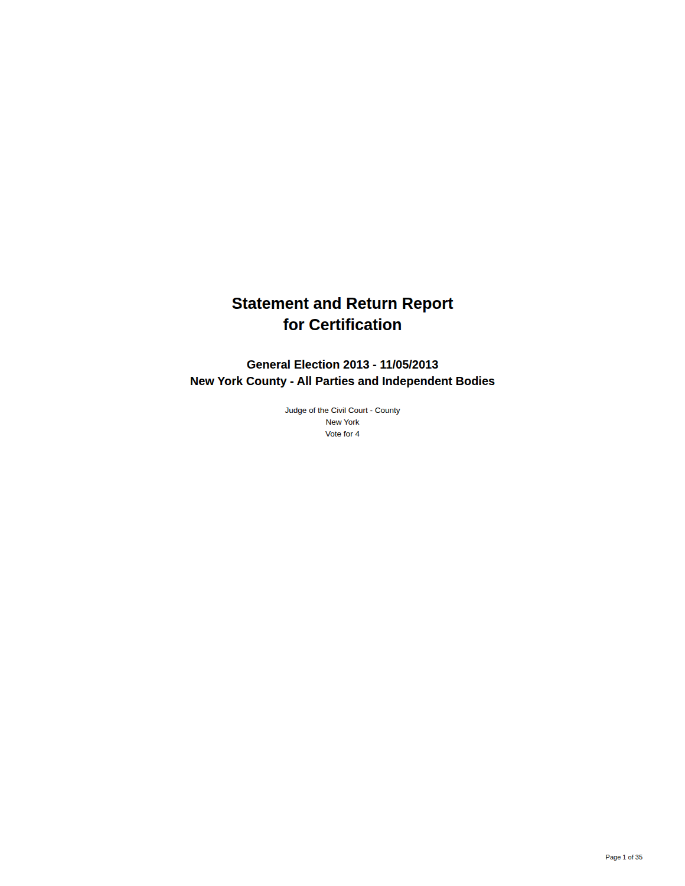Statement and Return Report
for Certification
General Election 2013 - 11/05/2013
New York County - All Parties and Independent Bodies
Judge of the Civil Court - County
New York
Vote for 4
Page 1 of 35